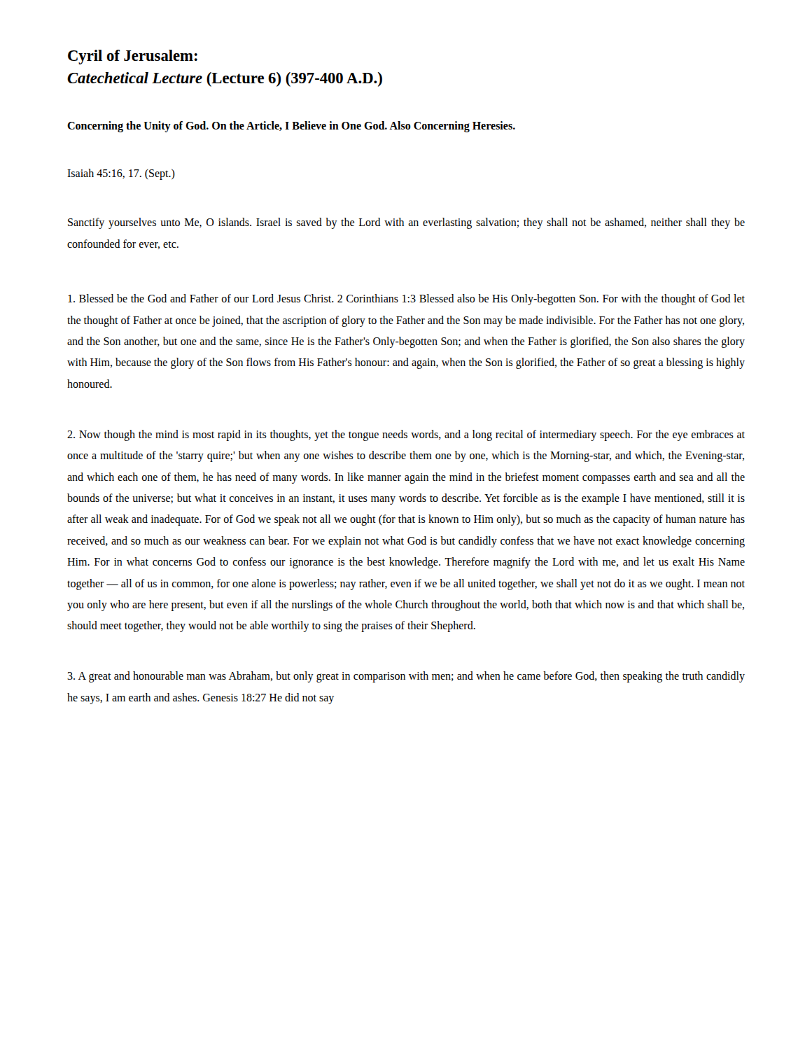Cyril of Jerusalem: Catechetical Lecture (Lecture 6) (397-400 A.D.)
Concerning the Unity of God. On the Article, I Believe in One God. Also Concerning Heresies.
Isaiah 45:16, 17. (Sept.)
Sanctify yourselves unto Me, O islands. Israel is saved by the Lord with an everlasting salvation; they shall not be ashamed, neither shall they be confounded for ever, etc.
1. Blessed be the God and Father of our Lord Jesus Christ. 2 Corinthians 1:3 Blessed also be His Only-begotten Son. For with the thought of God let the thought of Father at once be joined, that the ascription of glory to the Father and the Son may be made indivisible. For the Father has not one glory, and the Son another, but one and the same, since He is the Father's Only-begotten Son; and when the Father is glorified, the Son also shares the glory with Him, because the glory of the Son flows from His Father's honour: and again, when the Son is glorified, the Father of so great a blessing is highly honoured.
2. Now though the mind is most rapid in its thoughts, yet the tongue needs words, and a long recital of intermediary speech. For the eye embraces at once a multitude of the 'starry quire;' but when any one wishes to describe them one by one, which is the Morning-star, and which, the Evening-star, and which each one of them, he has need of many words. In like manner again the mind in the briefest moment compasses earth and sea and all the bounds of the universe; but what it conceives in an instant, it uses many words to describe. Yet forcible as is the example I have mentioned, still it is after all weak and inadequate. For of God we speak not all we ought (for that is known to Him only), but so much as the capacity of human nature has received, and so much as our weakness can bear. For we explain not what God is but candidly confess that we have not exact knowledge concerning Him. For in what concerns God to confess our ignorance is the best knowledge. Therefore magnify the Lord with me, and let us exalt His Name together — all of us in common, for one alone is powerless; nay rather, even if we be all united together, we shall yet not do it as we ought. I mean not you only who are here present, but even if all the nurslings of the whole Church throughout the world, both that which now is and that which shall be, should meet together, they would not be able worthily to sing the praises of their Shepherd.
3. A great and honourable man was Abraham, but only great in comparison with men; and when he came before God, then speaking the truth candidly he says, I am earth and ashes. Genesis 18:27 He did not say